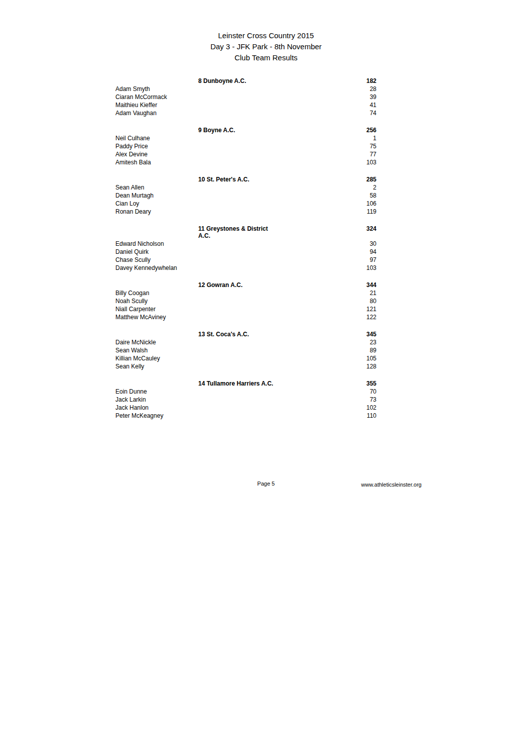Leinster Cross Country 2015
Day 3 - JFK Park - 8th November
Club Team Results
| 8 Dunboyne A.C. | 182 |
| Adam Smyth | 28 |
| Ciaran McCormack | 39 |
| Maithieu Kieffer | 41 |
| Adam Vaughan | 74 |
| 9 Boyne A.C. | 256 |
| Neil Culhane | 1 |
| Paddy Price | 75 |
| Alex Devine | 77 |
| Amitesh Bala | 103 |
| 10 St. Peter's A.C. | 285 |
| Sean Allen | 2 |
| Dean Murtagh | 58 |
| Cian Loy | 106 |
| Ronan Deary | 119 |
| 11 Greystones & District A.C. | 324 |
| Edward Nicholson | 30 |
| Daniel Quirk | 94 |
| Chase Scully | 97 |
| Davey Kennedywhelan | 103 |
| 12 Gowran A.C. | 344 |
| Billy Coogan | 21 |
| Noah Scully | 80 |
| Niall Carpenter | 121 |
| Matthew McAviney | 122 |
| 13 St. Coca's A.C. | 345 |
| Daire McNickle | 23 |
| Sean Walsh | 89 |
| Killian McCauley | 105 |
| Sean Kelly | 128 |
| 14 Tullamore Harriers A.C. | 355 |
| Eoin Dunne | 70 |
| Jack Larkin | 73 |
| Jack Hanlon | 102 |
| Peter McKeagney | 110 |
Page 5
www.athleticsleinster.org